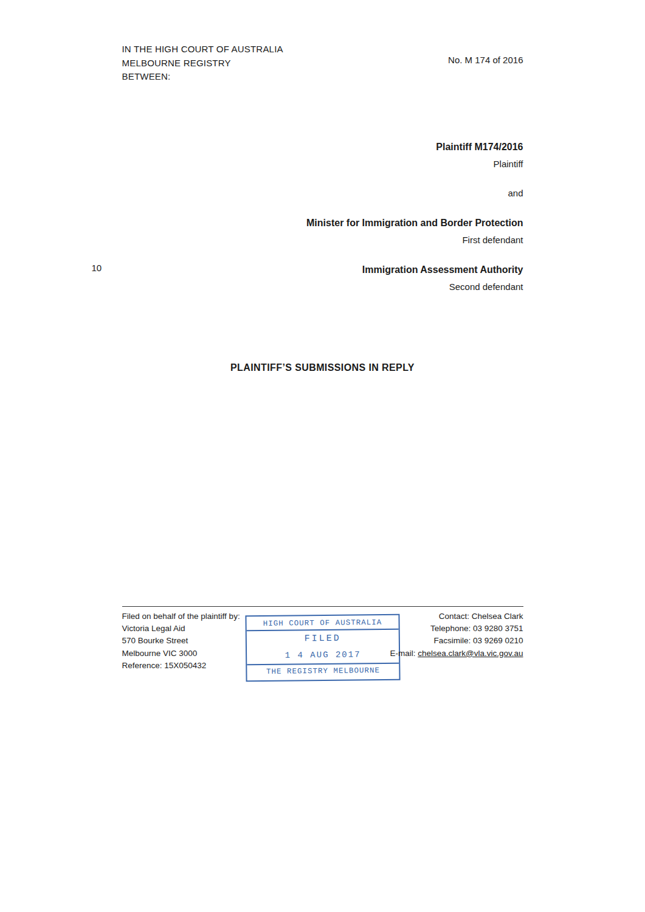IN THE HIGH COURT OF AUSTRALIA
MELBOURNE REGISTRY
BETWEEN:
No. M 174 of 2016
10
Plaintiff M174/2016
Plaintiff
and
Minister for Immigration and Border Protection
First defendant
Immigration Assessment Authority
Second defendant
PLAINTIFF’S SUBMISSIONS IN REPLY
HIGH COURT OF AUSTRALIA FILED 1 4 AUG 2017 THE REGISTRY MELBOURNE
Filed on behalf of the plaintiff by:
Victoria Legal Aid
570 Bourke Street
Melbourne VIC 3000
Reference: 15X050432
Contact: Chelsea Clark
Telephone: 03 9280 3751
Facsimile: 03 9269 0210
E-mail: chelsea.clark@vla.vic.gov.au